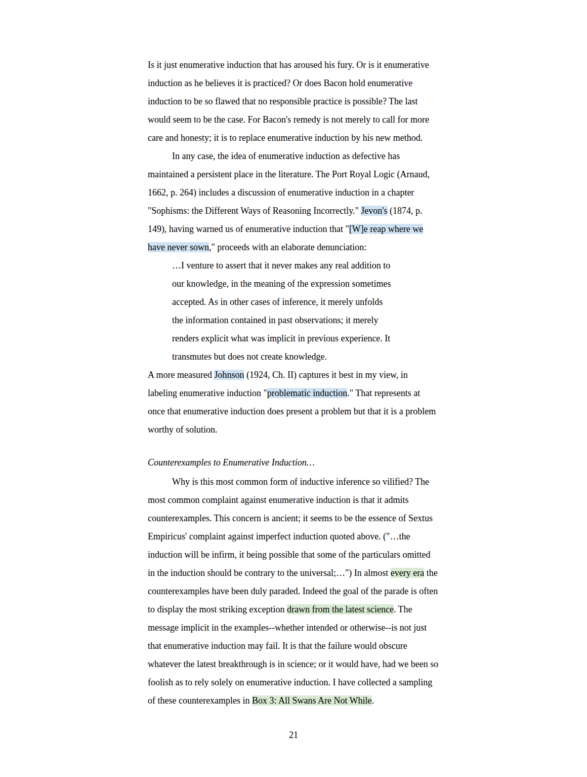Is it just enumerative induction that has aroused his fury. Or is it enumerative induction as he believes it is practiced? Or does Bacon hold enumerative induction to be so flawed that no responsible practice is possible? The last would seem to be the case. For Bacon's remedy is not merely to call for more care and honesty; it is to replace enumerative induction by his new method.
In any case, the idea of enumerative induction as defective has maintained a persistent place in the literature. The Port Royal Logic (Arnaud, 1662, p. 264) includes a discussion of enumerative induction in a chapter "Sophisms: the Different Ways of Reasoning Incorrectly." Jevon's (1874, p. 149), having warned us of enumerative induction that "[W]e reap where we have never sown," proceeds with an elaborate denunciation:
…I venture to assert that it never makes any real addition to our knowledge, in the meaning of the expression sometimes accepted. As in other cases of inference, it merely unfolds the information contained in past observations; it merely renders explicit what was implicit in previous experience. It transmutes but does not create knowledge.
A more measured Johnson (1924, Ch. II) captures it best in my view, in labeling enumerative induction "problematic induction." That represents at once that enumerative induction does present a problem but that it is a problem worthy of solution.
Counterexamples to Enumerative Induction…
Why is this most common form of inductive inference so vilified? The most common complaint against enumerative induction is that it admits counterexamples. This concern is ancient; it seems to be the essence of Sextus Empiricus' complaint against imperfect induction quoted above. ("…the induction will be infirm, it being possible that some of the particulars omitted in the induction should be contrary to the universal;…") In almost every era the counterexamples have been duly paraded. Indeed the goal of the parade is often to display the most striking exception drawn from the latest science. The message implicit in the examples--whether intended or otherwise--is not just that enumerative induction may fail. It is that the failure would obscure whatever the latest breakthrough is in science; or it would have, had we been so foolish as to rely solely on enumerative induction. I have collected a sampling of these counterexamples in Box 3: All Swans Are Not While.
21